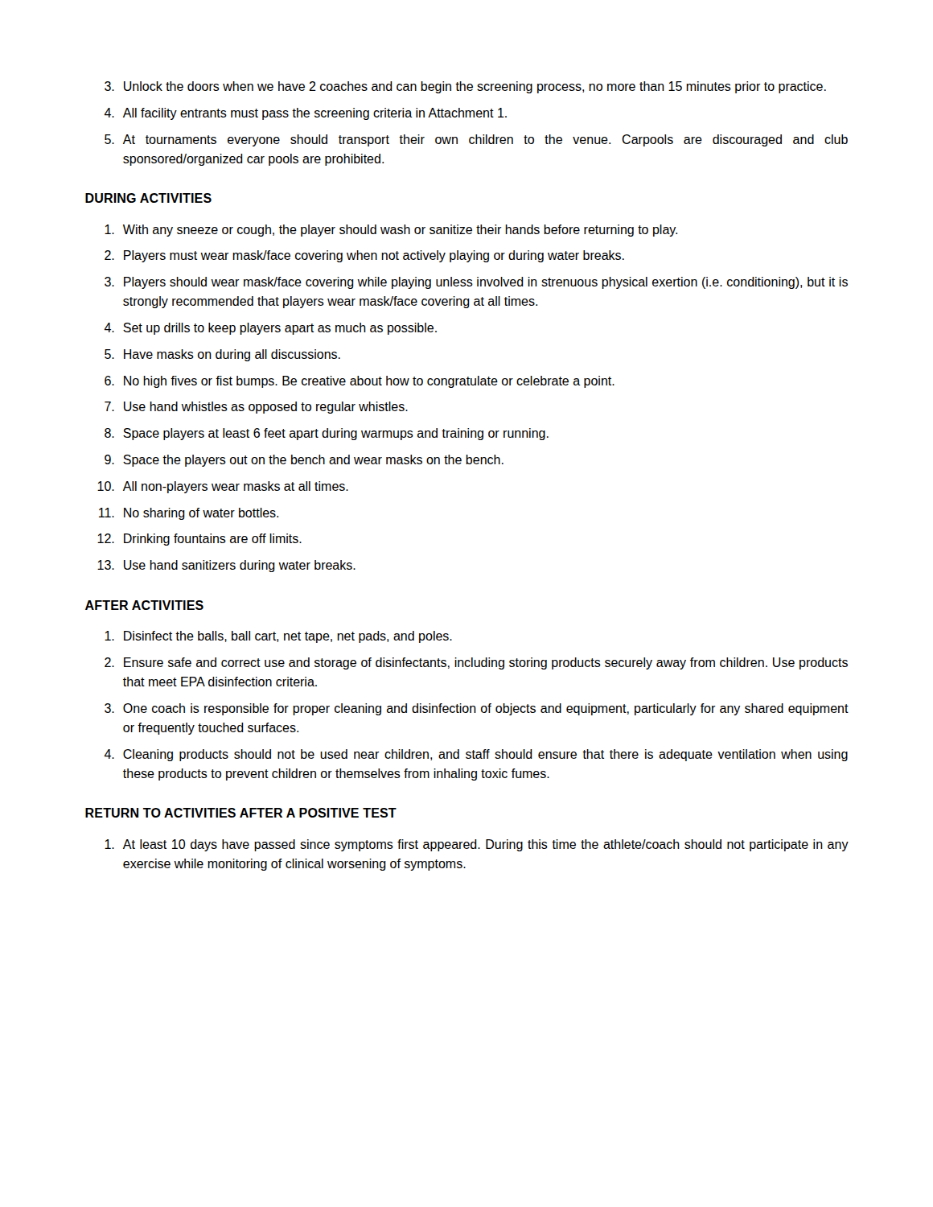Unlock the doors when we have 2 coaches and can begin the screening process, no more than 15 minutes prior to practice.
All facility entrants must pass the screening criteria in Attachment 1.
At tournaments everyone should transport their own children to the venue. Carpools are discouraged and club sponsored/organized car pools are prohibited.
DURING ACTIVITIES
With any sneeze or cough, the player should wash or sanitize their hands before returning to play.
Players must wear mask/face covering when not actively playing or during water breaks.
Players should wear mask/face covering while playing unless involved in strenuous physical exertion (i.e. conditioning), but it is strongly recommended that players wear mask/face covering at all times.
Set up drills to keep players apart as much as possible.
Have masks on during all discussions.
No high fives or fist bumps. Be creative about how to congratulate or celebrate a point.
Use hand whistles as opposed to regular whistles.
Space players at least 6 feet apart during warmups and training or running.
Space the players out on the bench and wear masks on the bench.
All non-players wear masks at all times.
No sharing of water bottles.
Drinking fountains are off limits.
Use hand sanitizers during water breaks.
AFTER ACTIVITIES
Disinfect the balls, ball cart, net tape, net pads, and poles.
Ensure safe and correct use and storage of disinfectants, including storing products securely away from children. Use products that meet EPA disinfection criteria.
One coach is responsible for proper cleaning and disinfection of objects and equipment, particularly for any shared equipment or frequently touched surfaces.
Cleaning products should not be used near children, and staff should ensure that there is adequate ventilation when using these products to prevent children or themselves from inhaling toxic fumes.
RETURN TO ACTIVITIES AFTER A POSITIVE TEST
At least 10 days have passed since symptoms first appeared. During this time the athlete/coach should not participate in any exercise while monitoring of clinical worsening of symptoms.